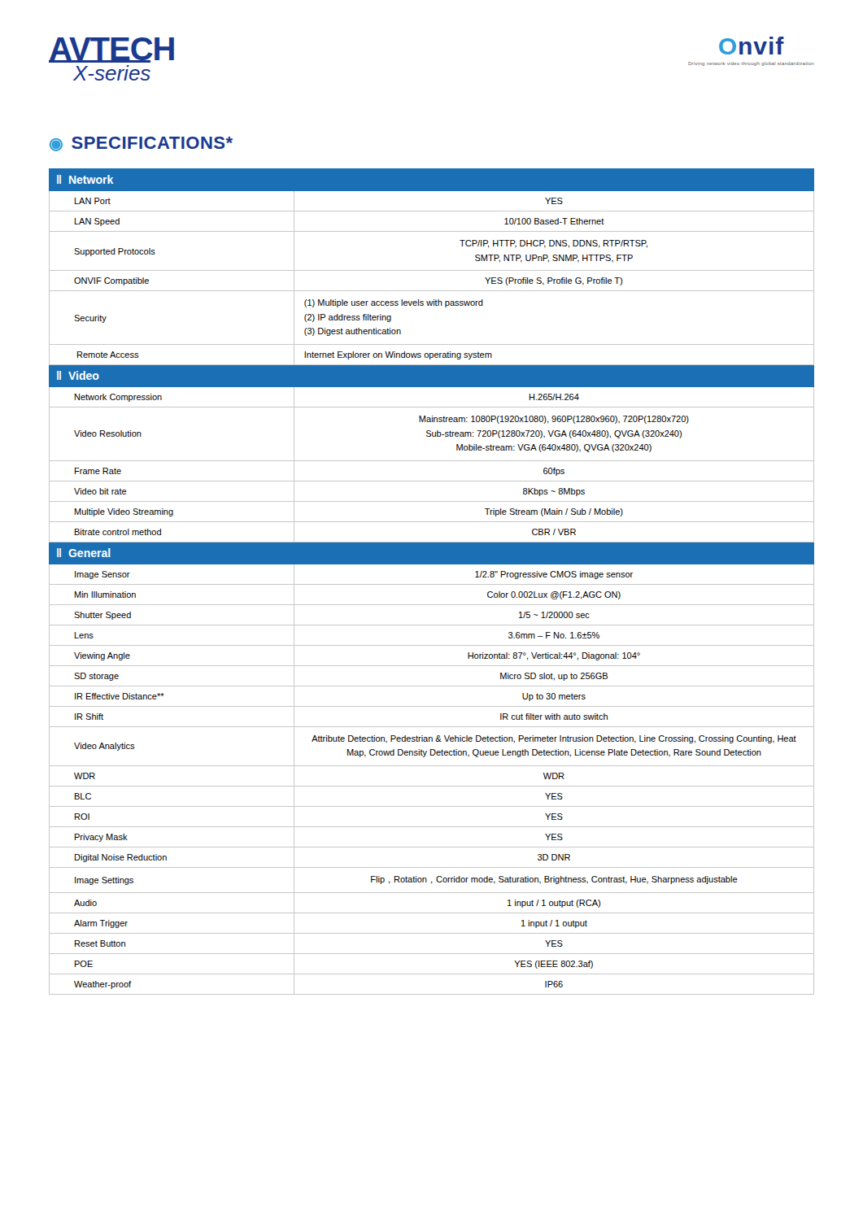AVTECH
X-series
Onvif
Driving network video through global standardization
SPECIFICATIONS*
| Network |
| LAN Port | YES |
| LAN Speed | 10/100 Based-T Ethernet |
| Supported Protocols | TCP/IP, HTTP, DHCP, DNS, DDNS, RTP/RTSP, SMTP, NTP, UPnP, SNMP, HTTPS, FTP |
| ONVIF Compatible | YES (Profile S, Profile G, Profile T) |
| Security | (1) Multiple user access levels with password (2) IP address filtering (3) Digest authentication |
| Remote Access | Internet Explorer on Windows operating system |
| Video |
| Network Compression | H.265/H.264 |
| Video Resolution | Mainstream: 1080P(1920x1080), 960P(1280x960), 720P(1280x720) Sub-stream: 720P(1280x720), VGA (640x480), QVGA (320x240) Mobile-stream: VGA (640x480), QVGA (320x240) |
| Frame Rate | 60fps |
| Video bit rate | 8Kbps ~ 8Mbps |
| Multiple Video Streaming | Triple Stream (Main / Sub / Mobile) |
| Bitrate control method | CBR / VBR |
| General |
| Image Sensor | 1/2.8" Progressive CMOS image sensor |
| Min Illumination | Color 0.002Lux @(F1.2,AGC ON) |
| Shutter Speed | 1/5 ~ 1/20000 sec |
| Lens | 3.6mm – F No. 1.6±5% |
| Viewing Angle | Horizontal: 87°, Vertical:44°, Diagonal: 104° |
| SD storage | Micro SD slot, up to 256GB |
| IR Effective Distance** | Up to 30 meters |
| IR Shift | IR cut filter with auto switch |
| Video Analytics | Attribute Detection, Pedestrian & Vehicle Detection, Perimeter Intrusion Detection, Line Crossing, Crossing Counting, Heat Map, Crowd Density Detection, Queue Length Detection, License Plate Detection, Rare Sound Detection |
| WDR | WDR |
| BLC | YES |
| ROI | YES |
| Privacy Mask | YES |
| Digital Noise Reduction | 3D DNR |
| Image Settings | Flip，Rotation，Corridor mode, Saturation, Brightness, Contrast, Hue, Sharpness adjustable |
| Audio | 1 input / 1 output (RCA) |
| Alarm Trigger | 1 input / 1 output |
| Reset Button | YES |
| POE | YES (IEEE 802.3af) |
| Weather-proof | IP66 |